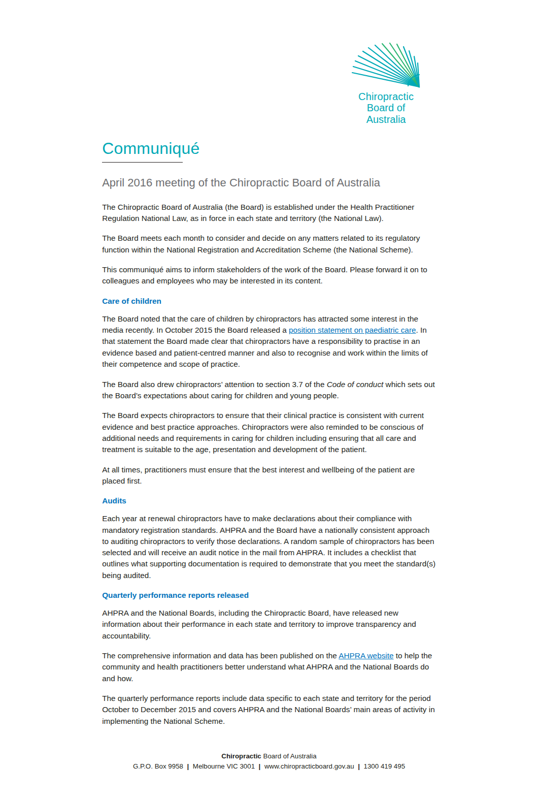Chiropractic
Board of
Australia
Communiqué
April 2016 meeting of the Chiropractic Board of Australia
The Chiropractic Board of Australia (the Board) is established under the Health Practitioner Regulation National Law, as in force in each state and territory (the National Law).
The Board meets each month to consider and decide on any matters related to its regulatory function within the National Registration and Accreditation Scheme (the National Scheme).
This communiqué aims to inform stakeholders of the work of the Board. Please forward it on to colleagues and employees who may be interested in its content.
Care of children
The Board noted that the care of children by chiropractors has attracted some interest in the media recently. In October 2015 the Board released a position statement on paediatric care. In that statement the Board made clear that chiropractors have a responsibility to practise in an evidence based and patient-centred manner and also to recognise and work within the limits of their competence and scope of practice.
The Board also drew chiropractors’ attention to section 3.7 of the Code of conduct which sets out the Board’s expectations about caring for children and young people.
The Board expects chiropractors to ensure that their clinical practice is consistent with current evidence and best practice approaches. Chiropractors were also reminded to be conscious of additional needs and requirements in caring for children including ensuring that all care and treatment is suitable to the age, presentation and development of the patient.
At all times, practitioners must ensure that the best interest and wellbeing of the patient are placed first.
Audits
Each year at renewal chiropractors have to make declarations about their compliance with mandatory registration standards. AHPRA and the Board have a nationally consistent approach to auditing chiropractors to verify those declarations. A random sample of chiropractors has been selected and will receive an audit notice in the mail from AHPRA. It includes a checklist that outlines what supporting documentation is required to demonstrate that you meet the standard(s) being audited.
Quarterly performance reports released
AHPRA and the National Boards, including the Chiropractic Board, have released new information about their performance in each state and territory to improve transparency and accountability.
The comprehensive information and data has been published on the AHPRA website to help the community and health practitioners better understand what AHPRA and the National Boards do and how.
The quarterly performance reports include data specific to each state and territory for the period October to December 2015 and covers AHPRA and the National Boards’ main areas of activity in implementing the National Scheme.
Chiropractic Board of Australia
G.P.O. Box 9958|Melbourne VIC 3001|www.chiropracticboard.gov.au|1300 419 495